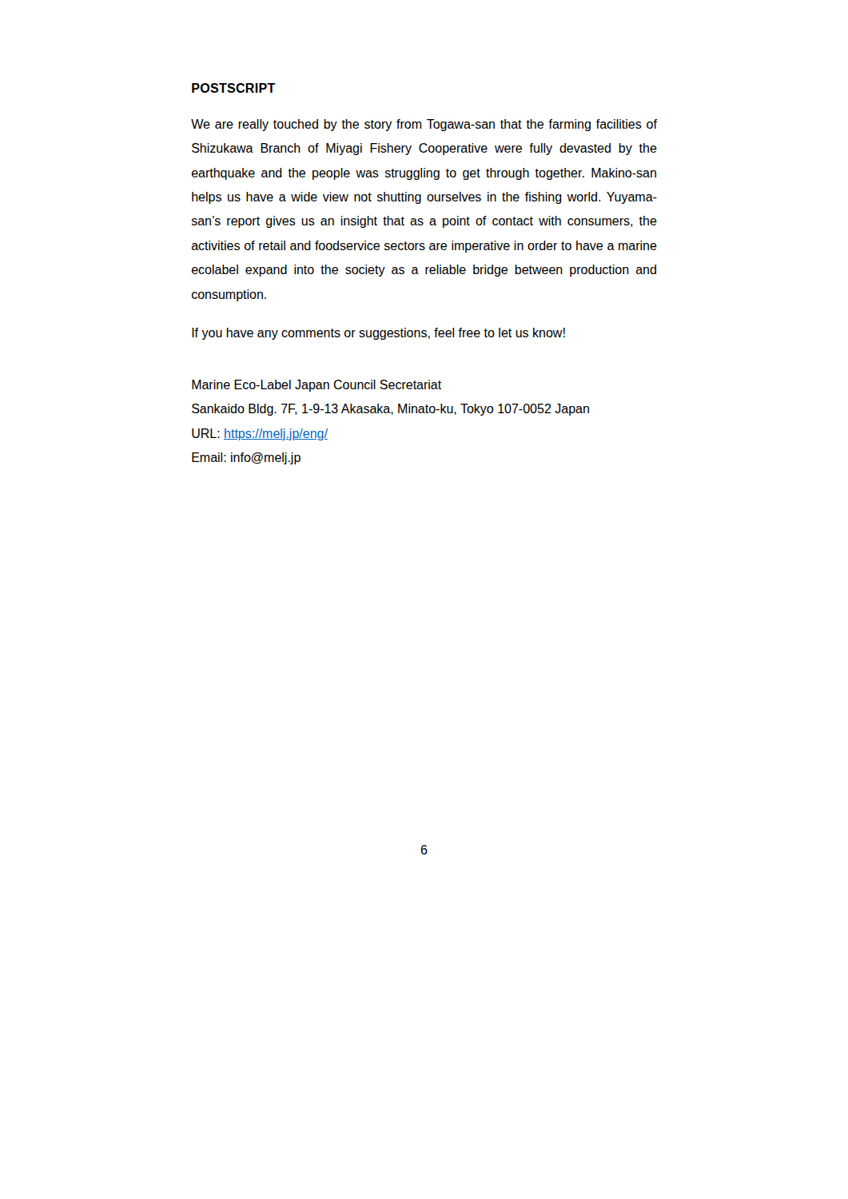POSTSCRIPT
We are really touched by the story from Togawa-san that the farming facilities of Shizukawa Branch of Miyagi Fishery Cooperative were fully devasted by the earthquake and the people was struggling to get through together. Makino-san helps us have a wide view not shutting ourselves in the fishing world. Yuyama-san’s report gives us an insight that as a point of contact with consumers, the activities of retail and foodservice sectors are imperative in order to have a marine ecolabel expand into the society as a reliable bridge between production and consumption.
If you have any comments or suggestions, feel free to let us know!
Marine Eco-Label Japan Council Secretariat
Sankaido Bldg. 7F, 1-9-13 Akasaka, Minato-ku, Tokyo 107-0052 Japan
URL: https://melj.jp/eng/
Email: info@melj.jp
6